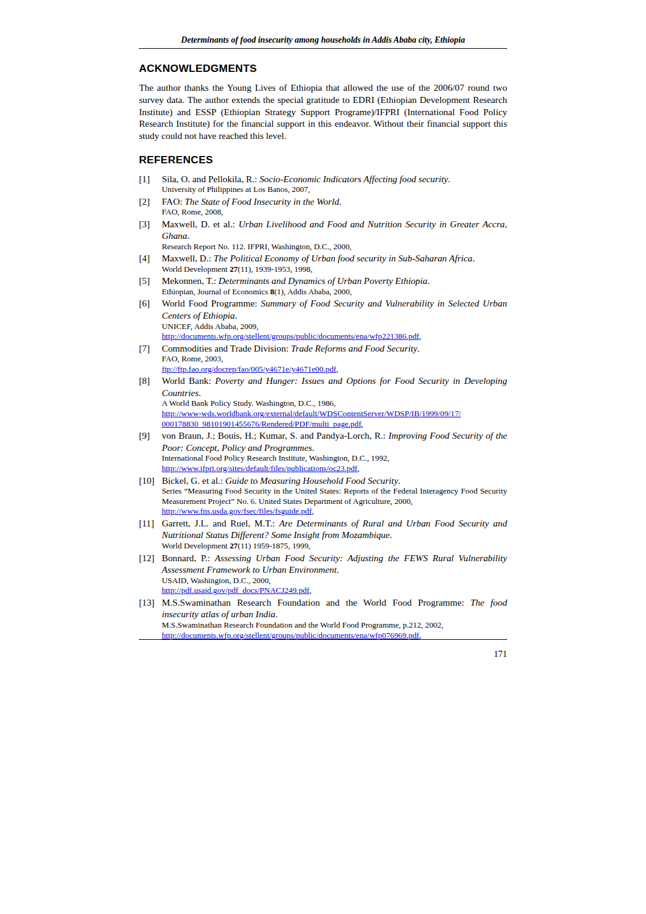Determinants of food insecurity among households in Addis Ababa city, Ethiopia
ACKNOWLEDGMENTS
The author thanks the Young Lives of Ethiopia that allowed the use of the 2006/07 round two survey data. The author extends the special gratitude to EDRI (Ethiopian Development Research Institute) and ESSP (Ethiopian Strategy Support Programe)/IFPRI (International Food Policy Research Institute) for the financial support in this endeavor. Without their financial support this study could not have reached this level.
REFERENCES
Sila, O. and Pellokila, R.: Socio-Economic Indicators Affecting food security. University of Philippines at Los Banos, 2007,
FAO: The State of Food Insecurity in the World. FAO, Rome, 2008,
Maxwell, D. et al.: Urban Livelihood and Food and Nutrition Security in Greater Accra, Ghana. Research Report No. 112. IFPRI, Washington, D.C., 2000,
Maxwell, D.: The Political Economy of Urban food security in Sub-Saharan Africa. World Development 27(11), 1939-1953, 1998,
Mekonnen, T.: Determinants and Dynamics of Urban Poverty Ethiopia. Ethiopian, Journal of Economics 8(1), Addis Ababa, 2000,
World Food Programme: Summary of Food Security and Vulnerability in Selected Urban Centers of Ethiopia. UNICEF, Addis Ababa, 2009,
http://documents.wfp.org/stellent/groups/public/documents/ena/wfp221386.pdf,
Commodities and Trade Division: Trade Reforms and Food Security. FAO, Rome, 2003,
ftp://ftp.fao.org/docrep/fao/005/y4671e/y4671e00.pdf,
World Bank: Poverty and Hunger: Issues and Options for Food Security in Developing Countries. A World Bank Policy Study. Washington, D.C., 1986,
http://www-wds.worldbank.org/external/default/WDSContentServer/WDSP/IB/1999/09/17/
000178830_98101901455676/Rendered/PDF/multi_page.pdf,
von Braun, J.; Bouis, H.; Kumar, S. and Pandya-Lorch, R.: Improving Food Security of the Poor: Concept, Policy and Programmes. International Food Policy Research Institute, Washington, D.C., 1992,
http://www.ifpri.org/sites/default/files/publications/oc23.pdf,
Bickel, G. et al.: Guide to Measuring Household Food Security. Series “Measuring Food Security in the United States: Reports of the Federal Interagency Food Security Measurement Project” No. 6. United States Department of Agriculture, 2000,
http://www.fns.usda.gov/fsec/files/fsguide.pdf,
Garrett, J.L. and Ruel, M.T.: Are Determinants of Rural and Urban Food Security and Nutritional Status Different? Some Insight from Mozambique. World Development 27(11) 1959-1875, 1999,
Bonnard, P.: Assessing Urban Food Security: Adjusting the FEWS Rural Vulnerability Assessment Framework to Urban Environment. USAID, Washington, D.C., 2000,
http://pdf.usaid.gov/pdf_docs/PNACJ249.pdf,
M.S.Swaminathan Research Foundation and the World Food Programme: The food insecurity atlas of urban India. M.S.Swaminathan Research Foundation and the World Food Programme, p.212, 2002,
http://documents.wfp.org/stellent/groups/public/documents/ena/wfp076969.pdf,
171